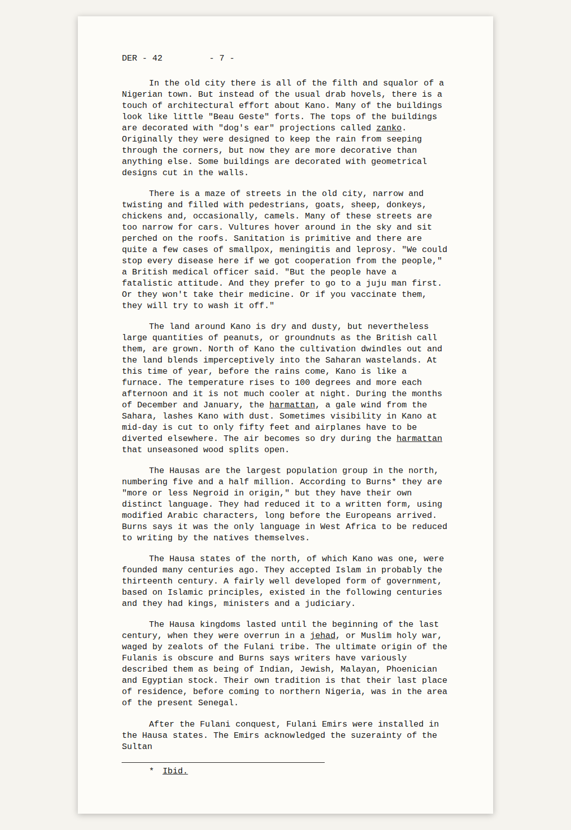DER - 42 - 7 -
In the old city there is all of the filth and squalor of a Nigerian town. But instead of the usual drab hovels, there is a touch of architectural effort about Kano. Many of the buildings look like little "Beau Geste" forts. The tops of the buildings are decorated with "dog's ear" projections called zanko. Originally they were designed to keep the rain from seeping through the corners, but now they are more decorative than anything else. Some buildings are decorated with geometrical designs cut in the walls.
There is a maze of streets in the old city, narrow and twisting and filled with pedestrians, goats, sheep, donkeys, chickens and, occasionally, camels. Many of these streets are too narrow for cars. Vultures hover around in the sky and sit perched on the roofs. Sanitation is primitive and there are quite a few cases of smallpox, meningitis and leprosy. "We could stop every disease here if we got cooperation from the people," a British medical officer said. "But the people have a fatalistic attitude. And they prefer to go to a juju man first. Or they won't take their medicine. Or if you vaccinate them, they will try to wash it off."
The land around Kano is dry and dusty, but nevertheless large quantities of peanuts, or groundnuts as the British call them, are grown. North of Kano the cultivation dwindles out and the land blends imperceptively into the Saharan wastelands. At this time of year, before the rains come, Kano is like a furnace. The temperature rises to 100 degrees and more each afternoon and it is not much cooler at night. During the months of December and January, the harmattan, a gale wind from the Sahara, lashes Kano with dust. Sometimes visibility in Kano at mid-day is cut to only fifty feet and airplanes have to be diverted elsewhere. The air becomes so dry during the harmattan that unseasoned wood splits open.
The Hausas are the largest population group in the north, numbering five and a half million. According to Burns* they are "more or less Negroid in origin," but they have their own distinct language. They had reduced it to a written form, using modified Arabic characters, long before the Europeans arrived. Burns says it was the only language in West Africa to be reduced to writing by the natives themselves.
The Hausa states of the north, of which Kano was one, were founded many centuries ago. They accepted Islam in probably the thirteenth century. A fairly well developed form of government, based on Islamic principles, existed in the following centuries and they had kings, ministers and a judiciary.
The Hausa kingdoms lasted until the beginning of the last century, when they were overrun in a jehad, or Muslim holy war, waged by zealots of the Fulani tribe. The ultimate origin of the Fulanis is obscure and Burns says writers have variously described them as being of Indian, Jewish, Malayan, Phoenician and Egyptian stock. Their own tradition is that their last place of residence, before coming to northern Nigeria, was in the area of the present Senegal.
After the Fulani conquest, Fulani Emirs were installed in the Hausa states. The Emirs acknowledged the suzerainty of the Sultan
*Ibid.